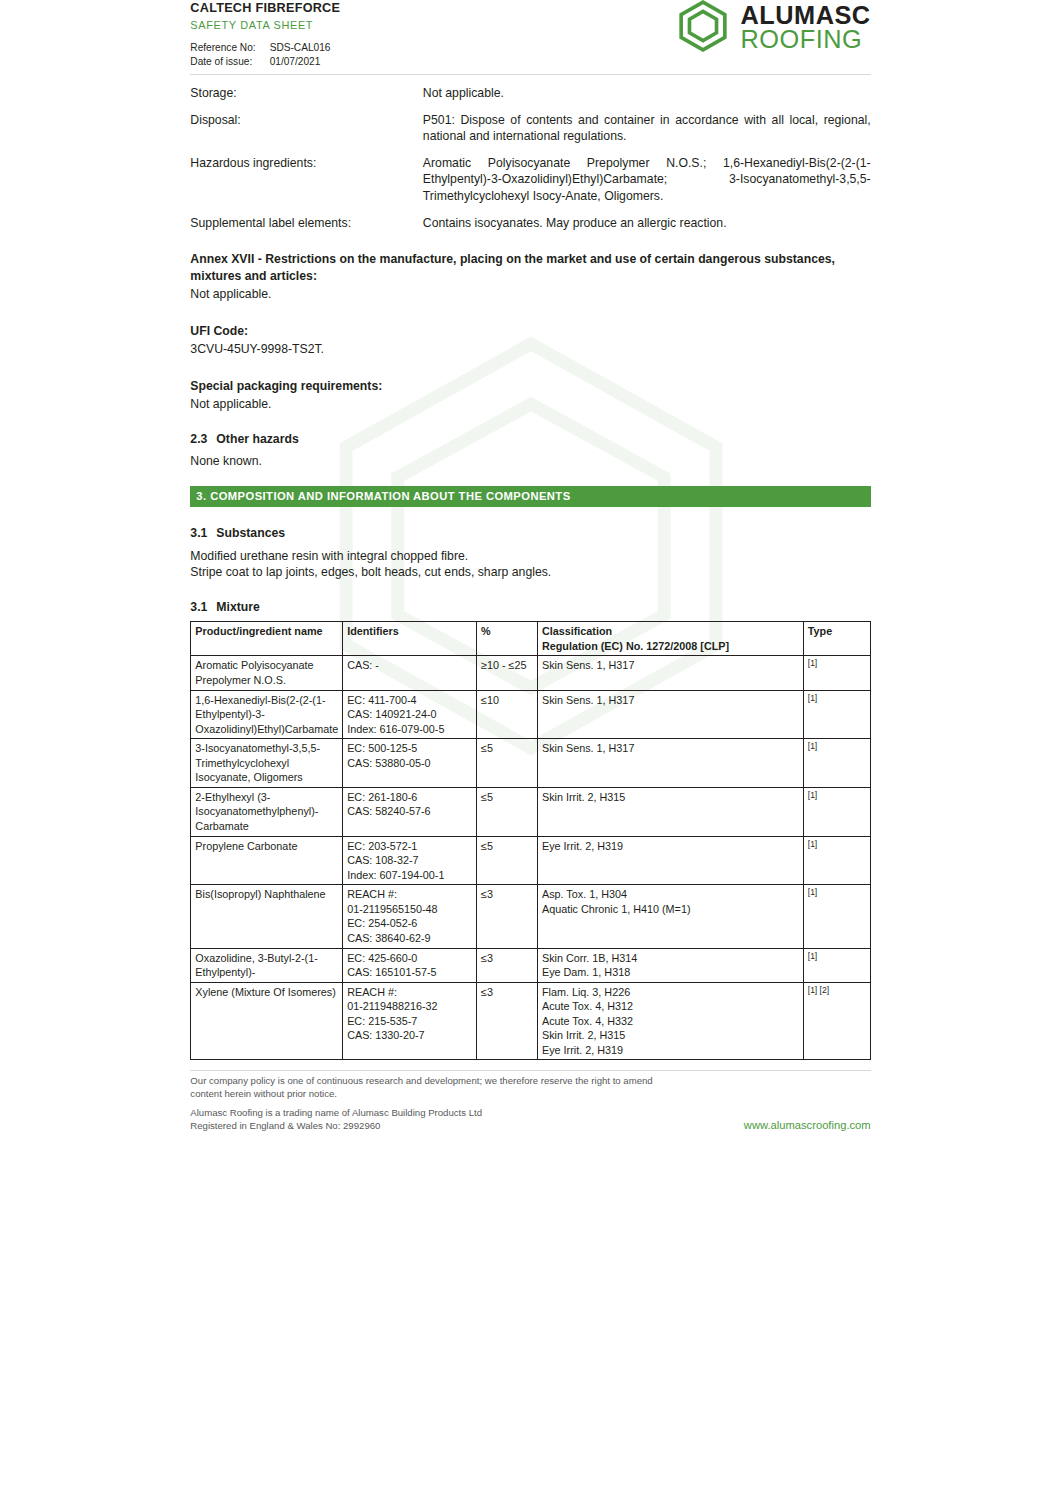CALTECH FIBREFORCE
Safety Data Sheet
| Reference No: | SDS-CAL016 |
| Date of issue: | 01/07/2021 |
ALUMASC ROOFING
Storage:
Not applicable.
Disposal:
P501: Dispose of contents and container in accordance with all local, regional, national and international regulations.
Hazardous ingredients:
Aromatic Polyisocyanate Prepolymer N.O.S.; 1,6-Hexanediyl-Bis(2-(2-(1-Ethylpentyl)-3-Oxazolidinyl)Ethyl)Carbamate; 3-Isocyanatomethyl-3,5,5-Trimethylcyclohexyl Isocy-Anate, Oligomers.
Supplemental label elements:
Contains isocyanates. May produce an allergic reaction.
Annex XVII - Restrictions on the manufacture, placing on the market and use of certain dangerous substances, mixtures and articles:
Not applicable.
UFI Code:
3CVU-45UY-9998-TS2T.
Special packaging requirements:
Not applicable.
2.3 Other hazards
None known.
3. Composition and information about the components
3.1 Substances
Modified urethane resin with integral chopped fibre.
Stripe coat to lap joints, edges, bolt heads, cut ends, sharp angles.
3.1 Mixture
| Product/ingredient name | Identifiers | % | Classification Regulation (EC) No. 1272/2008 [CLP] | Type |
| --- | --- | --- | --- | --- |
| Aromatic Polyisocyanate Prepolymer N.O.S. | CAS: - | ≥10 - ≤25 | Skin Sens. 1, H317 | [1] |
| 1,6-Hexanediyl-Bis(2-(2-(1-Ethylpentyl)-3-Oxazolidinyl)Ethyl)Carbamate | EC: 411-700-4 CAS: 140921-24-0 Index: 616-079-00-5 | ≤10 | Skin Sens. 1, H317 | [1] |
| 3-Isocyanatomethyl-3,5,5-Trimethylcyclohexyl Isocyanate, Oligomers | EC: 500-125-5 CAS: 53880-05-0 | ≤5 | Skin Sens. 1, H317 | [1] |
| 2-Ethylhexyl (3-Isocyanatomethylphenyl)-Carbamate | EC: 261-180-6 CAS: 58240-57-6 | ≤5 | Skin Irrit. 2, H315 | [1] |
| Propylene Carbonate | EC: 203-572-1 CAS: 108-32-7 Index: 607-194-00-1 | ≤5 | Eye Irrit. 2, H319 | [1] |
| Bis(Isopropyl) Naphthalene | REACH #: 01-2119565150-48 EC: 254-052-6 CAS: 38640-62-9 | ≤3 | Asp. Tox. 1, H304 Aquatic Chronic 1, H410 (M=1) | [1] |
| Oxazolidine, 3-Butyl-2-(1-Ethylpentyl)- | EC: 425-660-0 CAS: 165101-57-5 | ≤3 | Skin Corr. 1B, H314 Eye Dam. 1, H318 | [1] |
| Xylene (Mixture Of Isomeres) | REACH #: 01-2119488216-32 EC: 215-535-7 CAS: 1330-20-7 | ≤3 | Flam. Liq. 3, H226 Acute Tox. 4, H312 Acute Tox. 4, H332 Skin Irrit. 2, H315 Eye Irrit. 2, H319 | [1] [2] |
Our company policy is one of continuous research and development; we therefore reserve the right to amend content herein without prior notice.
Alumasc Roofing is a trading name of Alumasc Building Products Ltd
Registered in England & Wales No: 2992960
www.alumascroofing.com